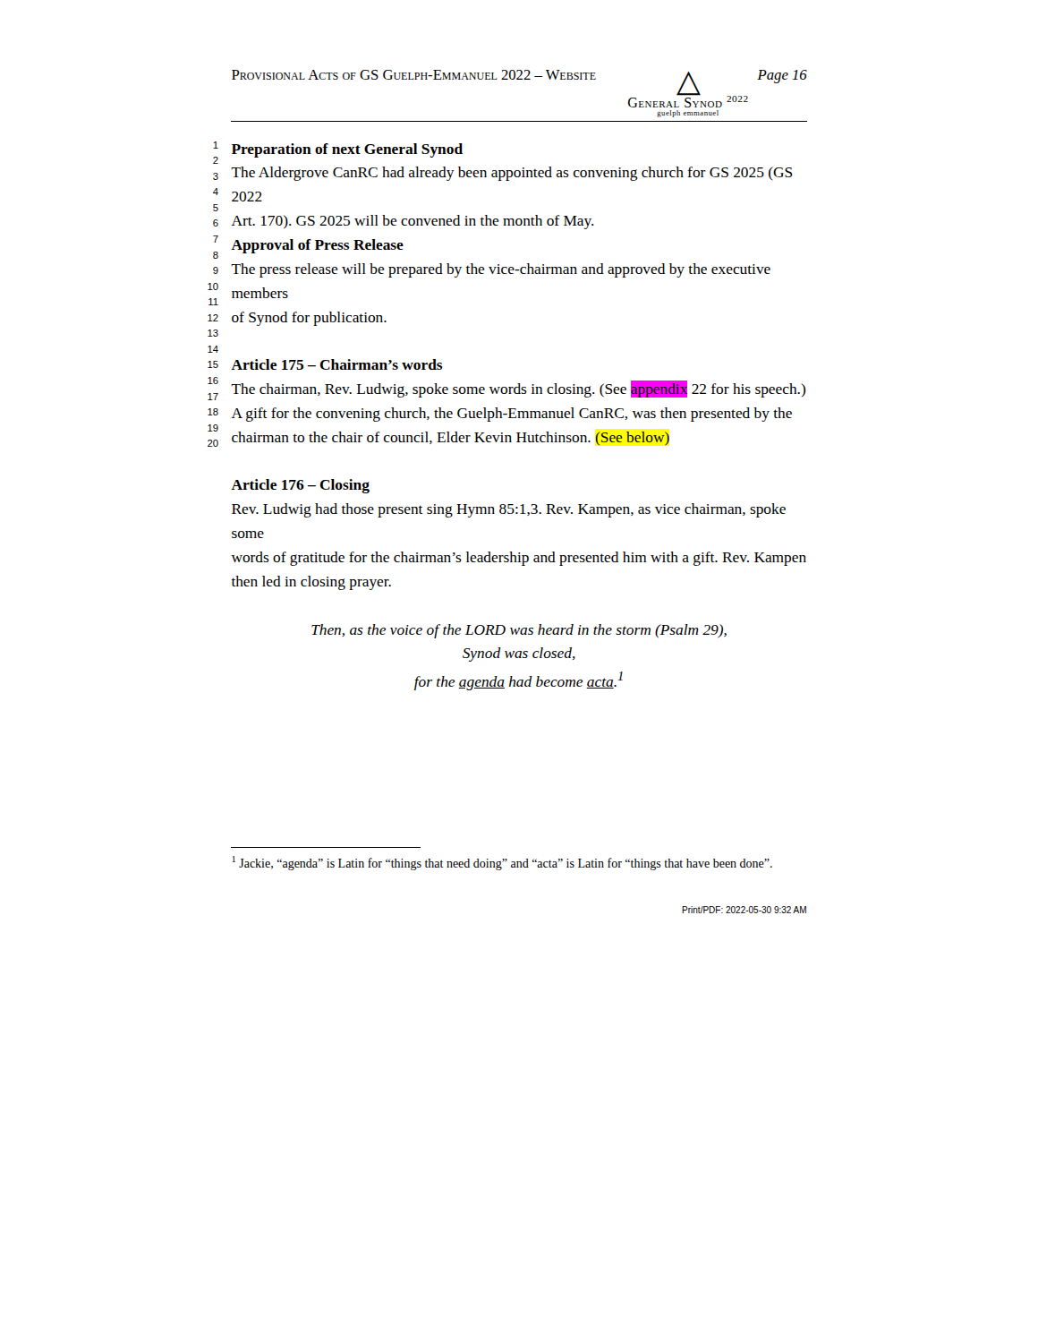Provisional Acts of GS Guelph-Emmanuel 2022 – Website
△ General Synod 2022 guelph emmanuel
Page 16
1
2
3
4
5
6
7
8
9
10
11
12
13
14
15
16
17
18
19
20
Preparation of next General Synod
The Aldergrove CanRC had already been appointed as convening church for GS 2025 (GS 2022
Art. 170). GS 2025 will be convened in the month of May.
Approval of Press Release
The press release will be prepared by the vice-chairman and approved by the executive members
of Synod for publication.
Article 175 – Chairman’s words
The chairman, Rev. Ludwig, spoke some words in closing. (See appendix 22 for his speech.)
A gift for the convening church, the Guelph-Emmanuel CanRC, was then presented by the
chairman to the chair of council, Elder Kevin Hutchinson. (See below)
Article 176 – Closing
Rev. Ludwig had those present sing Hymn 85:1,3. Rev. Kampen, as vice chairman, spoke some
words of gratitude for the chairman’s leadership and presented him with a gift. Rev. Kampen
then led in closing prayer.
Then, as the voice of the LORD was heard in the storm (Psalm 29), Synod was closed, for the agenda had become acta.1
1 Jackie, “agenda” is Latin for “things that need doing” and “acta” is Latin for “things that have been done”.
Print/PDF: 2022-05-30 9:32 AM